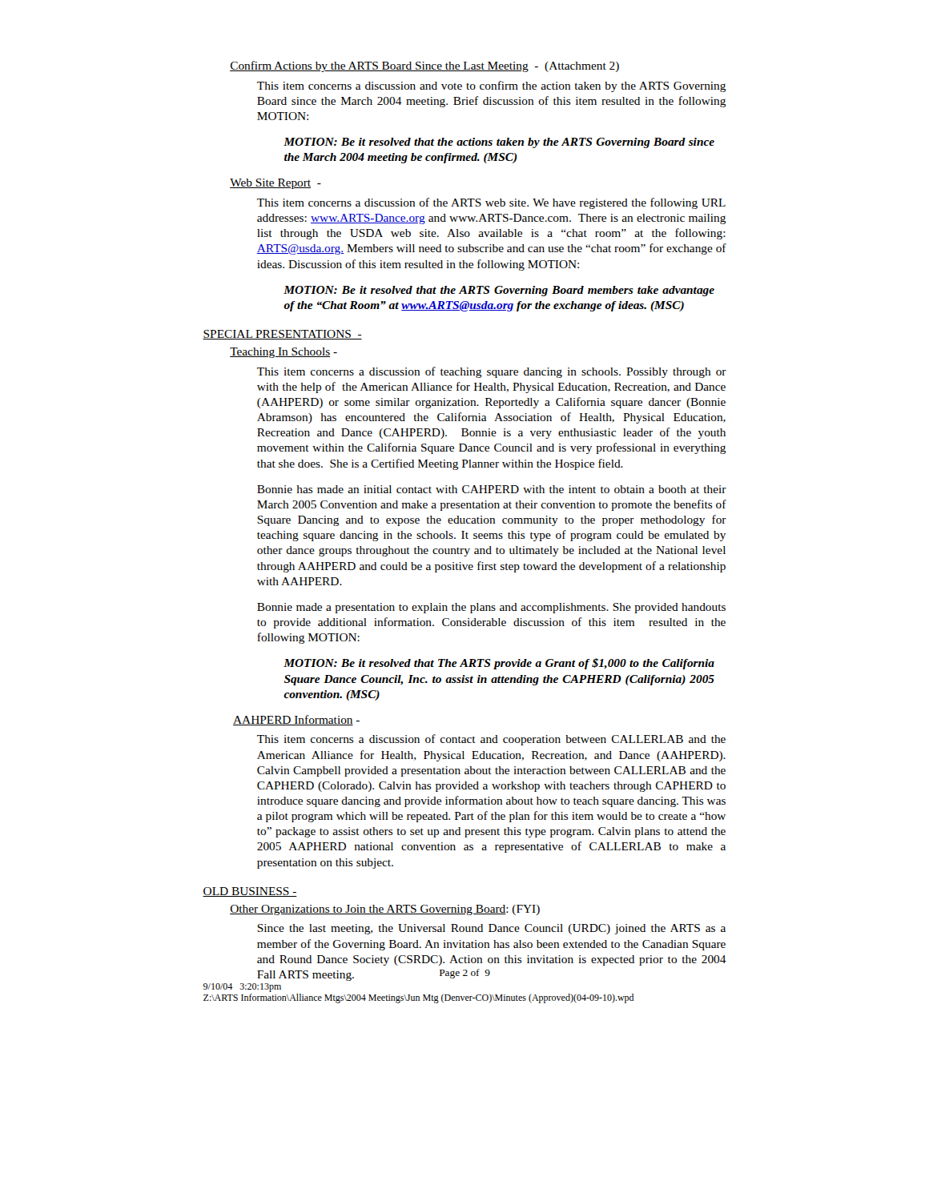Confirm Actions by the ARTS Board Since the Last Meeting - (Attachment 2)
This item concerns a discussion and vote to confirm the action taken by the ARTS Governing Board since the March 2004 meeting. Brief discussion of this item resulted in the following MOTION:
MOTION: Be it resolved that the actions taken by the ARTS Governing Board since the March 2004 meeting be confirmed. (MSC)
Web Site Report -
This item concerns a discussion of the ARTS web site. We have registered the following URL addresses: www.ARTS-Dance.org and www.ARTS-Dance.com. There is an electronic mailing list through the USDA web site. Also available is a “chat room” at the following: ARTS@usda.org. Members will need to subscribe and can use the “chat room” for exchange of ideas. Discussion of this item resulted in the following MOTION:
MOTION: Be it resolved that the ARTS Governing Board members take advantage of the “Chat Room” at www.ARTS@usda.org for the exchange of ideas. (MSC)
SPECIAL PRESENTATIONS -
Teaching In Schools -
This item concerns a discussion of teaching square dancing in schools. Possibly through or with the help of the American Alliance for Health, Physical Education, Recreation, and Dance (AAHPERD) or some similar organization. Reportedly a California square dancer (Bonnie Abramson) has encountered the California Association of Health, Physical Education, Recreation and Dance (CAHPERD). Bonnie is a very enthusiastic leader of the youth movement within the California Square Dance Council and is very professional in everything that she does. She is a Certified Meeting Planner within the Hospice field.
Bonnie has made an initial contact with CAHPERD with the intent to obtain a booth at their March 2005 Convention and make a presentation at their convention to promote the benefits of Square Dancing and to expose the education community to the proper methodology for teaching square dancing in the schools. It seems this type of program could be emulated by other dance groups throughout the country and to ultimately be included at the National level through AAHPERD and could be a positive first step toward the development of a relationship with AAHPERD.
Bonnie made a presentation to explain the plans and accomplishments. She provided handouts to provide additional information. Considerable discussion of this item resulted in the following MOTION:
MOTION: Be it resolved that The ARTS provide a Grant of $1,000 to the California Square Dance Council, Inc. to assist in attending the CAPHERD (California) 2005 convention. (MSC)
AAHPERD Information -
This item concerns a discussion of contact and cooperation between CALLERLAB and the American Alliance for Health, Physical Education, Recreation, and Dance (AAHPERD). Calvin Campbell provided a presentation about the interaction between CALLERLAB and the CAPHERD (Colorado). Calvin has provided a workshop with teachers through CAPHERD to introduce square dancing and provide information about how to teach square dancing. This was a pilot program which will be repeated. Part of the plan for this item would be to create a “how to” package to assist others to set up and present this type program. Calvin plans to attend the 2005 AAPHERD national convention as a representative of CALLERLAB to make a presentation on this subject.
OLD BUSINESS -
Other Organizations to Join the ARTS Governing Board: (FYI)
Since the last meeting, the Universal Round Dance Council (URDC) joined the ARTS as a member of the Governing Board. An invitation has also been extended to the Canadian Square and Round Dance Society (CSRDC). Action on this invitation is expected prior to the 2004 Fall ARTS meeting.
Page 2 of 9
9/10/04 3:20:13pm
Z:\ARTS Information\Alliance Mtgs\2004 Meetings\Jun Mtg (Denver-CO)\Minutes (Approved)(04-09-10).wpd